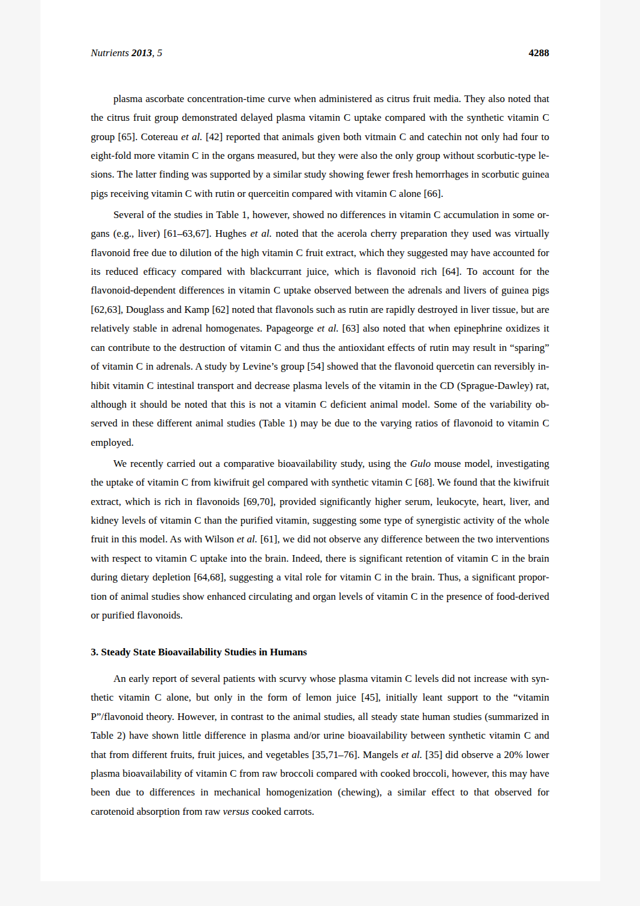Nutrients 2013, 5 4288
plasma ascorbate concentration-time curve when administered as citrus fruit media. They also noted that the citrus fruit group demonstrated delayed plasma vitamin C uptake compared with the synthetic vitamin C group [65]. Cotereau et al. [42] reported that animals given both vitmain C and catechin not only had four to eight-fold more vitamin C in the organs measured, but they were also the only group without scorbutic-type lesions. The latter finding was supported by a similar study showing fewer fresh hemorrhages in scorbutic guinea pigs receiving vitamin C with rutin or querceitin compared with vitamin C alone [66].
Several of the studies in Table 1, however, showed no differences in vitamin C accumulation in some organs (e.g., liver) [61–63,67]. Hughes et al. noted that the acerola cherry preparation they used was virtually flavonoid free due to dilution of the high vitamin C fruit extract, which they suggested may have accounted for its reduced efficacy compared with blackcurrant juice, which is flavonoid rich [64]. To account for the flavonoid-dependent differences in vitamin C uptake observed between the adrenals and livers of guinea pigs [62,63], Douglass and Kamp [62] noted that flavonols such as rutin are rapidly destroyed in liver tissue, but are relatively stable in adrenal homogenates. Papageorge et al. [63] also noted that when epinephrine oxidizes it can contribute to the destruction of vitamin C and thus the antioxidant effects of rutin may result in “sparing” of vitamin C in adrenals. A study by Levine’s group [54] showed that the flavonoid quercetin can reversibly inhibit vitamin C intestinal transport and decrease plasma levels of the vitamin in the CD (Sprague-Dawley) rat, although it should be noted that this is not a vitamin C deficient animal model. Some of the variability observed in these different animal studies (Table 1) may be due to the varying ratios of flavonoid to vitamin C employed.
We recently carried out a comparative bioavailability study, using the Gulo mouse model, investigating the uptake of vitamin C from kiwifruit gel compared with synthetic vitamin C [68]. We found that the kiwifruit extract, which is rich in flavonoids [69,70], provided significantly higher serum, leukocyte, heart, liver, and kidney levels of vitamin C than the purified vitamin, suggesting some type of synergistic activity of the whole fruit in this model. As with Wilson et al. [61], we did not observe any difference between the two interventions with respect to vitamin C uptake into the brain. Indeed, there is significant retention of vitamin C in the brain during dietary depletion [64,68], suggesting a vital role for vitamin C in the brain. Thus, a significant proportion of animal studies show enhanced circulating and organ levels of vitamin C in the presence of food-derived or purified flavonoids.
3. Steady State Bioavailability Studies in Humans
An early report of several patients with scurvy whose plasma vitamin C levels did not increase with synthetic vitamin C alone, but only in the form of lemon juice [45], initially leant support to the “vitamin P”/flavonoid theory. However, in contrast to the animal studies, all steady state human studies (summarized in Table 2) have shown little difference in plasma and/or urine bioavailability between synthetic vitamin C and that from different fruits, fruit juices, and vegetables [35,71–76]. Mangels et al. [35] did observe a 20% lower plasma bioavailability of vitamin C from raw broccoli compared with cooked broccoli, however, this may have been due to differences in mechanical homogenization (chewing), a similar effect to that observed for carotenoid absorption from raw versus cooked carrots.